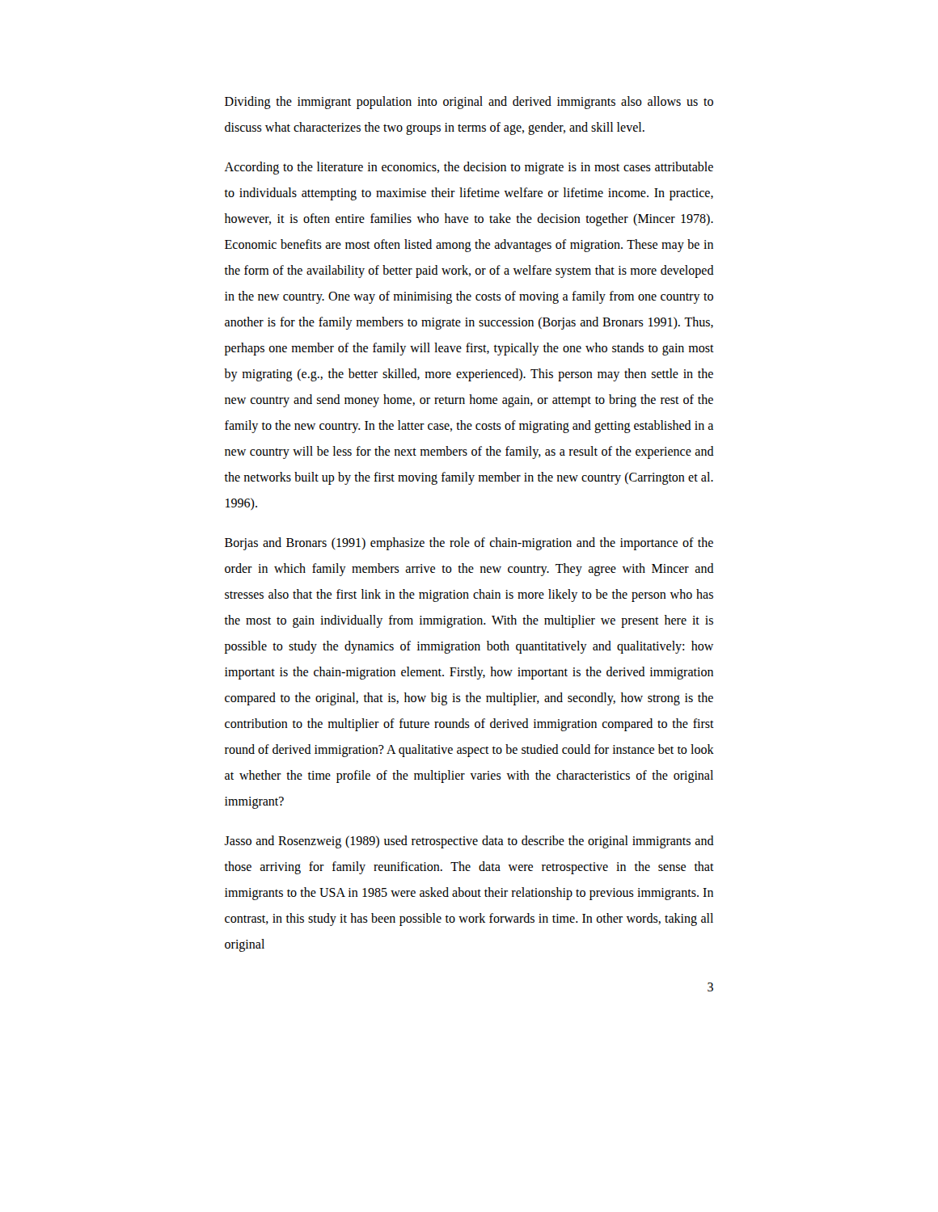Dividing the immigrant population into original and derived immigrants also allows us to discuss what characterizes the two groups in terms of age, gender, and skill level.
According to the literature in economics, the decision to migrate is in most cases attributable to individuals attempting to maximise their lifetime welfare or lifetime income. In practice, however, it is often entire families who have to take the decision together (Mincer 1978). Economic benefits are most often listed among the advantages of migration. These may be in the form of the availability of better paid work, or of a welfare system that is more developed in the new country. One way of minimising the costs of moving a family from one country to another is for the family members to migrate in succession (Borjas and Bronars 1991). Thus, perhaps one member of the family will leave first, typically the one who stands to gain most by migrating (e.g., the better skilled, more experienced). This person may then settle in the new country and send money home, or return home again, or attempt to bring the rest of the family to the new country. In the latter case, the costs of migrating and getting established in a new country will be less for the next members of the family, as a result of the experience and the networks built up by the first moving family member in the new country (Carrington et al. 1996).
Borjas and Bronars (1991) emphasize the role of chain-migration and the importance of the order in which family members arrive to the new country. They agree with Mincer and stresses also that the first link in the migration chain is more likely to be the person who has the most to gain individually from immigration. With the multiplier we present here it is possible to study the dynamics of immigration both quantitatively and qualitatively: how important is the chain-migration element. Firstly, how important is the derived immigration compared to the original, that is, how big is the multiplier, and secondly, how strong is the contribution to the multiplier of future rounds of derived immigration compared to the first round of derived immigration? A qualitative aspect to be studied could for instance bet to look at whether the time profile of the multiplier varies with the characteristics of the original immigrant?
Jasso and Rosenzweig (1989) used retrospective data to describe the original immigrants and those arriving for family reunification. The data were retrospective in the sense that immigrants to the USA in 1985 were asked about their relationship to previous immigrants. In contrast, in this study it has been possible to work forwards in time. In other words, taking all original
3